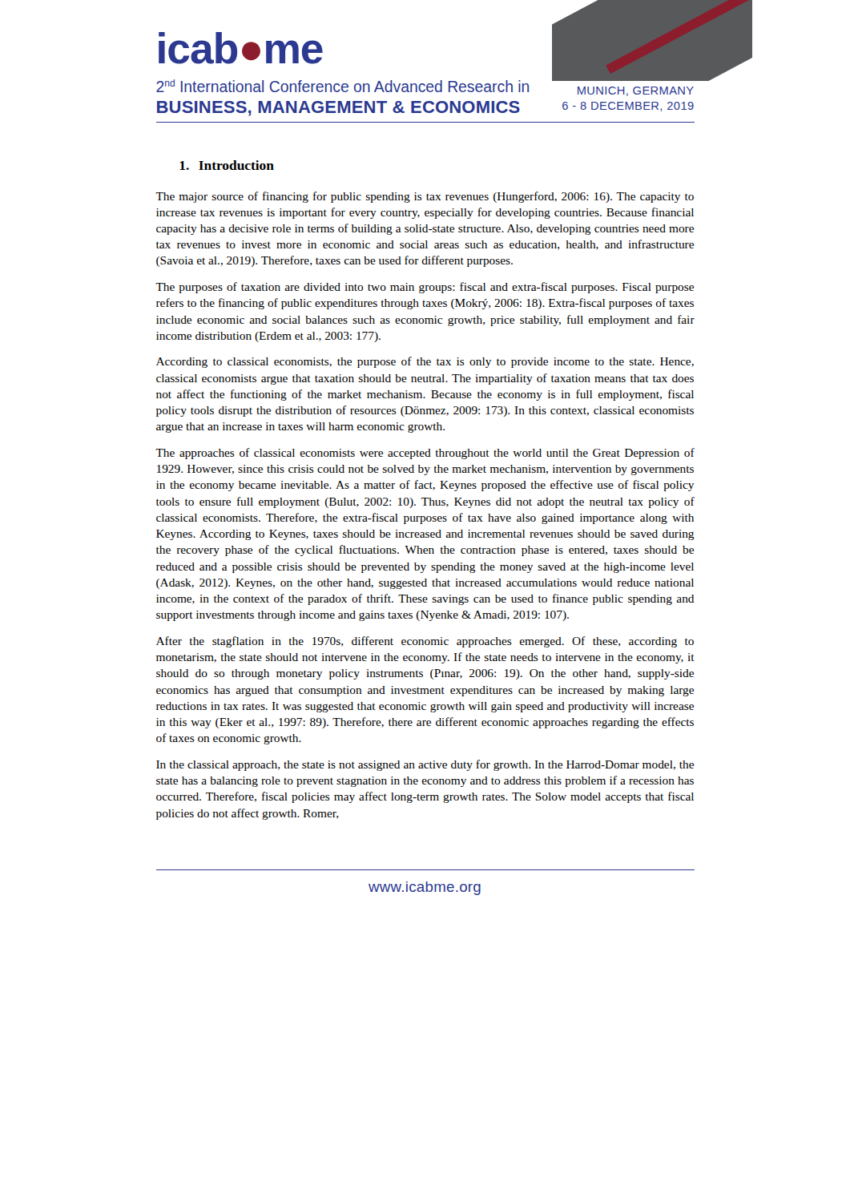icab●me
2nd International Conference on Advanced Research in
BUSINESS, MANAGEMENT & ECONOMICS
MUNICH, GERMANY
6 - 8 DECEMBER, 2019
1. Introduction
The major source of financing for public spending is tax revenues (Hungerford, 2006: 16). The capacity to increase tax revenues is important for every country, especially for developing countries. Because financial capacity has a decisive role in terms of building a solid-state structure. Also, developing countries need more tax revenues to invest more in economic and social areas such as education, health, and infrastructure (Savoia et al., 2019). Therefore, taxes can be used for different purposes.
The purposes of taxation are divided into two main groups: fiscal and extra-fiscal purposes. Fiscal purpose refers to the financing of public expenditures through taxes (Mokrý, 2006: 18). Extra-fiscal purposes of taxes include economic and social balances such as economic growth, price stability, full employment and fair income distribution (Erdem et al., 2003: 177).
According to classical economists, the purpose of the tax is only to provide income to the state. Hence, classical economists argue that taxation should be neutral. The impartiality of taxation means that tax does not affect the functioning of the market mechanism. Because the economy is in full employment, fiscal policy tools disrupt the distribution of resources (Dönmez, 2009: 173). In this context, classical economists argue that an increase in taxes will harm economic growth.
The approaches of classical economists were accepted throughout the world until the Great Depression of 1929. However, since this crisis could not be solved by the market mechanism, intervention by governments in the economy became inevitable. As a matter of fact, Keynes proposed the effective use of fiscal policy tools to ensure full employment (Bulut, 2002: 10). Thus, Keynes did not adopt the neutral tax policy of classical economists. Therefore, the extra-fiscal purposes of tax have also gained importance along with Keynes. According to Keynes, taxes should be increased and incremental revenues should be saved during the recovery phase of the cyclical fluctuations. When the contraction phase is entered, taxes should be reduced and a possible crisis should be prevented by spending the money saved at the high-income level (Adask, 2012). Keynes, on the other hand, suggested that increased accumulations would reduce national income, in the context of the paradox of thrift. These savings can be used to finance public spending and support investments through income and gains taxes (Nyenke & Amadi, 2019: 107).
After the stagflation in the 1970s, different economic approaches emerged. Of these, according to monetarism, the state should not intervene in the economy. If the state needs to intervene in the economy, it should do so through monetary policy instruments (Pınar, 2006: 19). On the other hand, supply-side economics has argued that consumption and investment expenditures can be increased by making large reductions in tax rates. It was suggested that economic growth will gain speed and productivity will increase in this way (Eker et al., 1997: 89). Therefore, there are different economic approaches regarding the effects of taxes on economic growth.
In the classical approach, the state is not assigned an active duty for growth. In the Harrod-Domar model, the state has a balancing role to prevent stagnation in the economy and to address this problem if a recession has occurred. Therefore, fiscal policies may affect long-term growth rates. The Solow model accepts that fiscal policies do not affect growth. Romer,
www.icabme.org